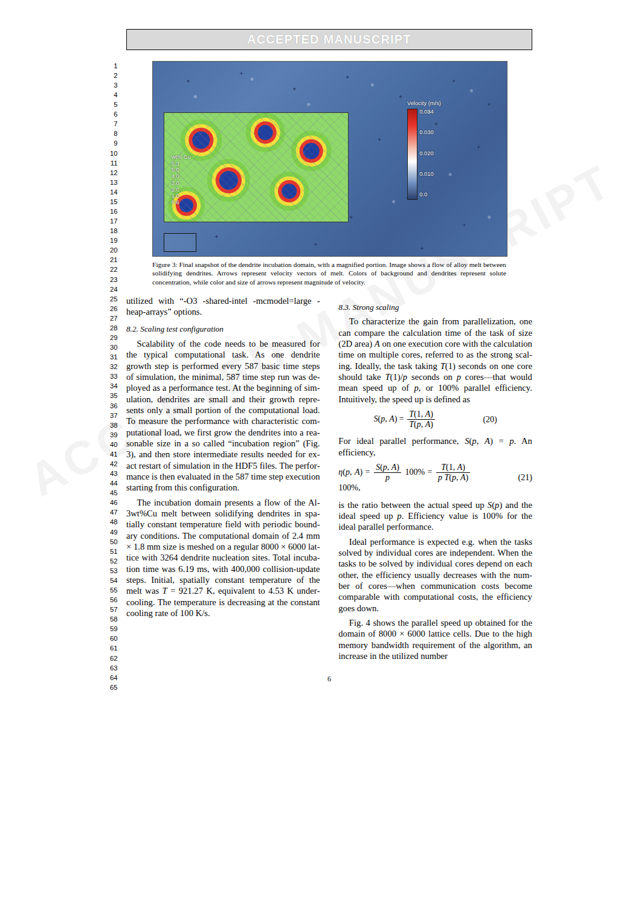1
2
3
4
5
6
7
8
9
10
11
12
13
14
15
16
17
18
19
20
21
22
23
24
25
26
27
28
29
30
31
32
33
34
35
36
37
38
39
40
41
42
43
44
45
46
47
48
49
50
51
52
53
54
55
56
57
58
59
60
61
62
63
64
65
ACCEPTED MANUSCRIPT
ACCEPTED MANUSCRIPT
wt% Cu
5.3
5.0
4.0
3.0
2.0
1.0
0.6
Velocity (m/s)
0.034
0.030
0.020
0.010
0.0
Figure 3: Final snapshot of the dendrite incubation domain, with a magnified portion. Image shows a flow of alloy melt between solidifying dendrites. Arrows represent velocity vectors of melt. Colors of background and dendrites represent solute concentration, while color and size of arrows represent magnitude of velocity.
utilized with “-O3 -shared-intel -mcmodel=large -heap-arrays” options.
8.2. Scaling test configuration
Scalability of the code needs to be measured for the typical computational task. As one dendrite growth step is performed every 587 basic time steps of simulation, the minimal, 587 time step run was deployed as a performance test. At the beginning of simulation, dendrites are small and their growth represents only a small portion of the computational load. To measure the performance with characteristic computational load, we first grow the dendrites into a reasonable size in a so called “incubation region” (Fig. 3), and then store intermediate results needed for exact restart of simulation in the HDF5 files. The performance is then evaluated in the 587 time step execution starting from this configuration.
The incubation domain presents a flow of the Al-3wt%Cu melt between solidifying dendrites in spatially constant temperature field with periodic boundary conditions. The computational domain of 2.4 mm × 1.8 mm size is meshed on a regular 8000 × 6000 lattice with 3264 dendrite nucleation sites. Total incubation time was 6.19 ms, with 400,000 collision-update steps. Initial, spatially constant temperature of the melt was T = 921.27 K, equivalent to 4.53 K undercooling. The temperature is decreasing at the constant cooling rate of 100 K/s.
8.3. Strong scaling
To characterize the gain from parallelization, one can compare the calculation time of the task of size (2D area) A on one execution core with the calculation time on multiple cores, referred to as the strong scaling. Ideally, the task taking T(1) seconds on one core should take T(1)/p seconds on p cores—that would mean speed up of p, or 100% parallel efficiency. Intuitively, the speed up is defined as
S(p, A) = T(1, A) T(p, A)
(20)
For ideal parallel performance, S(p, A) = p. An efficiency,
η(p, A) = S(p, A) p 100% = T(1, A) p T(p, A) 100%,
(21)
is the ratio between the actual speed up S(p) and the ideal speed up p. Efficiency value is 100% for the ideal parallel performance.
Ideal performance is expected e.g. when the tasks solved by individual cores are independent. When the tasks to be solved by individual cores depend on each other, the efficiency usually decreases with the number of cores—when communication costs become comparable with computational costs, the efficiency goes down.
Fig. 4 shows the parallel speed up obtained for the domain of 8000 × 6000 lattice cells. Due to the high memory bandwidth requirement of the algorithm, an increase in the utilized number
6